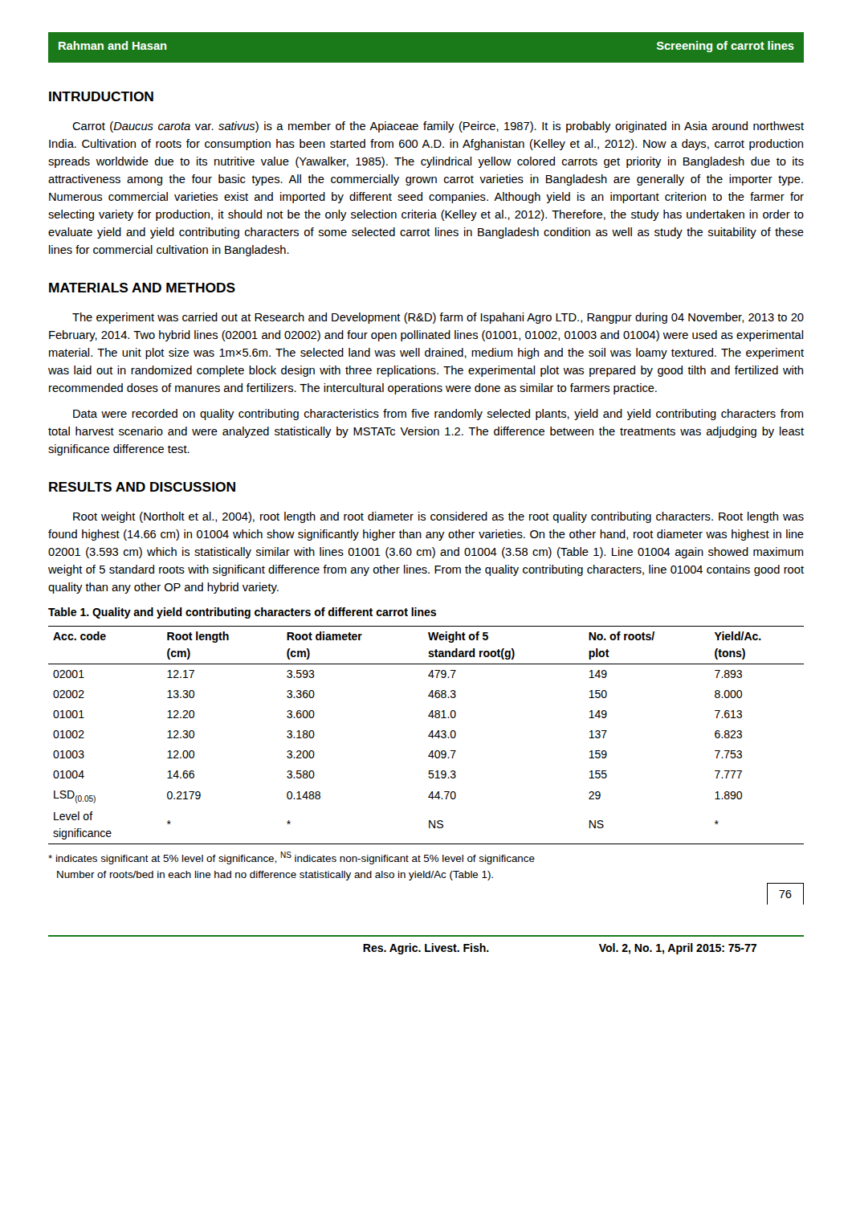Rahman and Hasan
Screening of carrot lines
INTRUDUCTION
Carrot (Daucus carota var. sativus) is a member of the Apiaceae family (Peirce, 1987). It is probably originated in Asia around northwest India. Cultivation of roots for consumption has been started from 600 A.D. in Afghanistan (Kelley et al., 2012). Now a days, carrot production spreads worldwide due to its nutritive value (Yawalker, 1985). The cylindrical yellow colored carrots get priority in Bangladesh due to its attractiveness among the four basic types. All the commercially grown carrot varieties in Bangladesh are generally of the importer type. Numerous commercial varieties exist and imported by different seed companies. Although yield is an important criterion to the farmer for selecting variety for production, it should not be the only selection criteria (Kelley et al., 2012). Therefore, the study has undertaken in order to evaluate yield and yield contributing characters of some selected carrot lines in Bangladesh condition as well as study the suitability of these lines for commercial cultivation in Bangladesh.
MATERIALS AND METHODS
The experiment was carried out at Research and Development (R&D) farm of Ispahani Agro LTD., Rangpur during 04 November, 2013 to 20 February, 2014. Two hybrid lines (02001 and 02002) and four open pollinated lines (01001, 01002, 01003 and 01004) were used as experimental material. The unit plot size was 1m×5.6m. The selected land was well drained, medium high and the soil was loamy textured. The experiment was laid out in randomized complete block design with three replications. The experimental plot was prepared by good tilth and fertilized with recommended doses of manures and fertilizers. The intercultural operations were done as similar to farmers practice.
Data were recorded on quality contributing characteristics from five randomly selected plants, yield and yield contributing characters from total harvest scenario and were analyzed statistically by MSTATc Version 1.2. The difference between the treatments was adjudging by least significance difference test.
RESULTS AND DISCUSSION
Root weight (Northolt et al., 2004), root length and root diameter is considered as the root quality contributing characters. Root length was found highest (14.66 cm) in 01004 which show significantly higher than any other varieties. On the other hand, root diameter was highest in line 02001 (3.593 cm) which is statistically similar with lines 01001 (3.60 cm) and 01004 (3.58 cm) (Table 1). Line 01004 again showed maximum weight of 5 standard roots with significant difference from any other lines. From the quality contributing characters, line 01004 contains good root quality than any other OP and hybrid variety.
Table 1. Quality and yield contributing characters of different carrot lines
| Acc. code | Root length (cm) | Root diameter (cm) | Weight of 5 standard root(g) | No. of roots/ plot | Yield/Ac. (tons) |
| --- | --- | --- | --- | --- | --- |
| 02001 | 12.17 | 3.593 | 479.7 | 149 | 7.893 |
| 02002 | 13.30 | 3.360 | 468.3 | 150 | 8.000 |
| 01001 | 12.20 | 3.600 | 481.0 | 149 | 7.613 |
| 01002 | 12.30 | 3.180 | 443.0 | 137 | 6.823 |
| 01003 | 12.00 | 3.200 | 409.7 | 159 | 7.753 |
| 01004 | 14.66 | 3.580 | 519.3 | 155 | 7.777 |
| LSD (0.05) | 0.2179 | 0.1488 | 44.70 | 29 | 1.890 |
| Level of significance | * | * | NS | NS | * |
* indicates significant at 5% level of significance, NS indicates non-significant at 5% level of significance
Number of roots/bed in each line had no difference statistically and also in yield/Ac (Table 1).
76
Res. Agric. Livest. Fish.
Vol. 2, No. 1, April 2015: 75-77